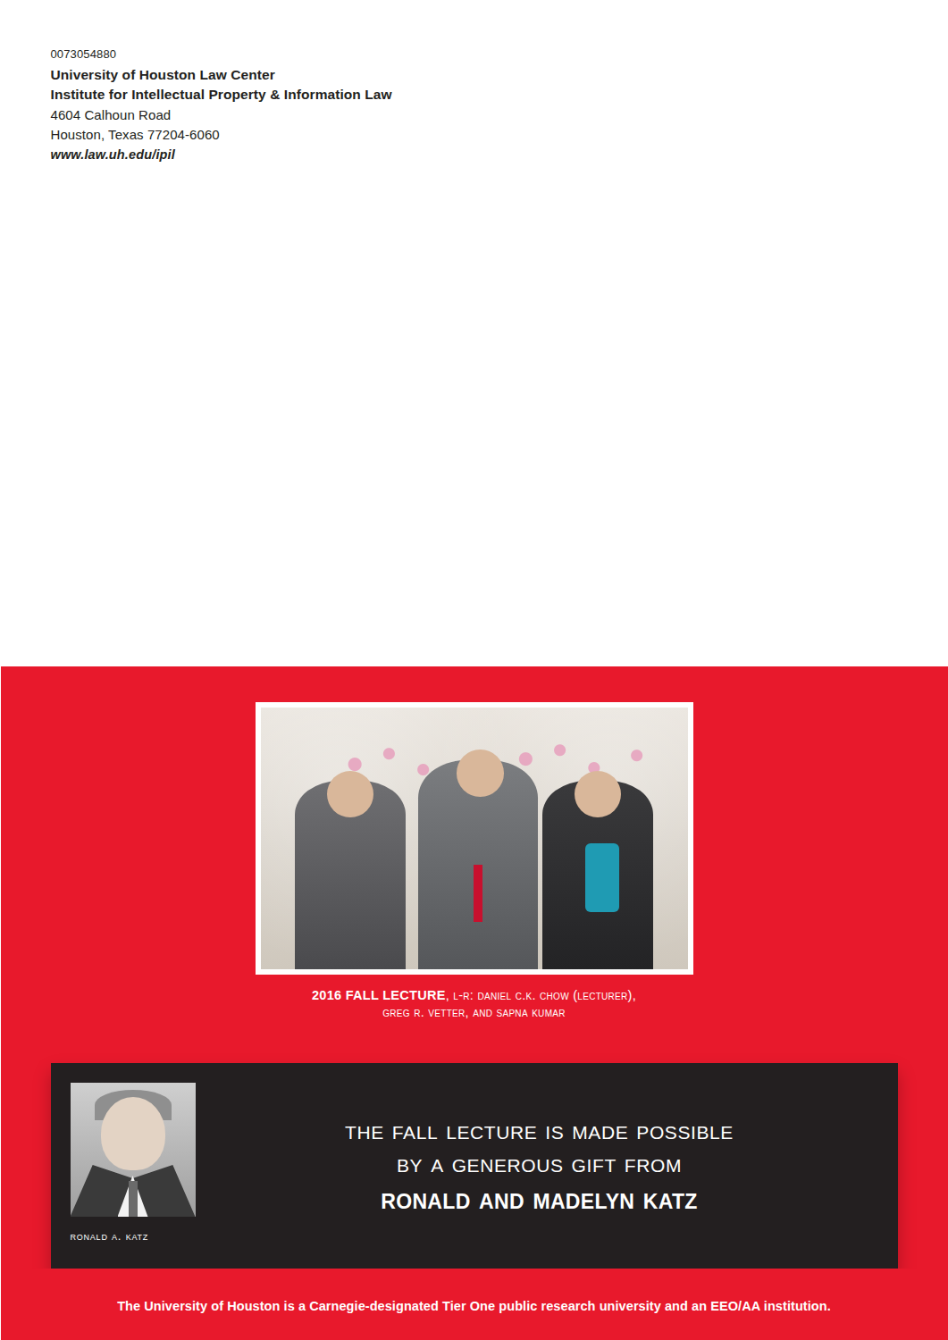0073054880
University of Houston Law Center
Institute for Intellectual Property & Information Law
4604 Calhoun Road
Houston, Texas 77204-6060
www.law.uh.edu/ipil
2016 FALL LECTURE, L-R: Daniel C.K. Chow (Lecturer),
Greg R. Vetter, and Sapna Kumar
Ronald A. Katz
The Fall Lecture Is Made Possible
by a Generous Gift from Ronald and Madelyn Katz
The University of Houston is a Carnegie-designated Tier One public research university and an EEO/AA institution.